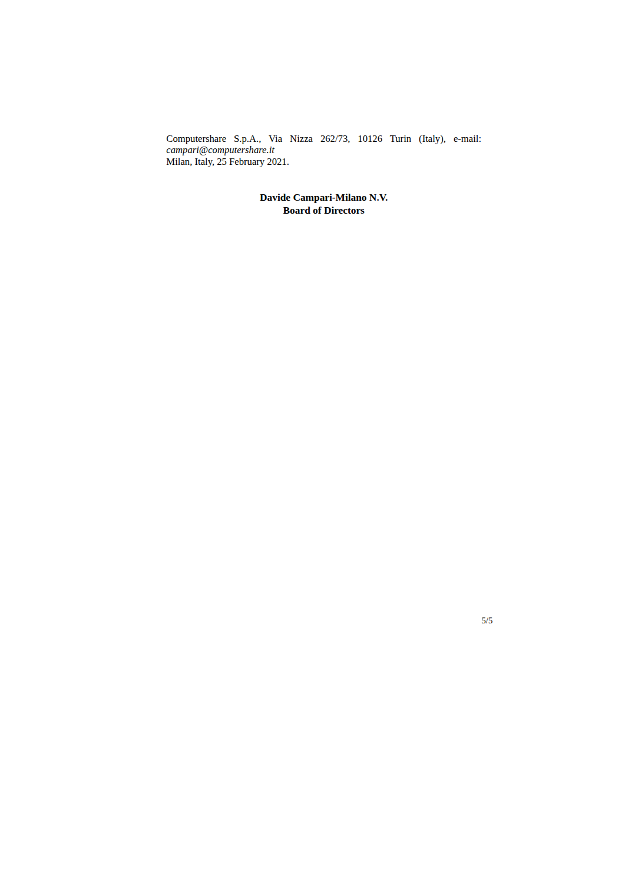Computershare S.p.A., Via Nizza 262/73, 10126 Turin (Italy), e-mail:
campari@computershare.it
Milan, Italy, 25 February 2021.
Davide Campari-Milano N.V.
Board of Directors
5/5